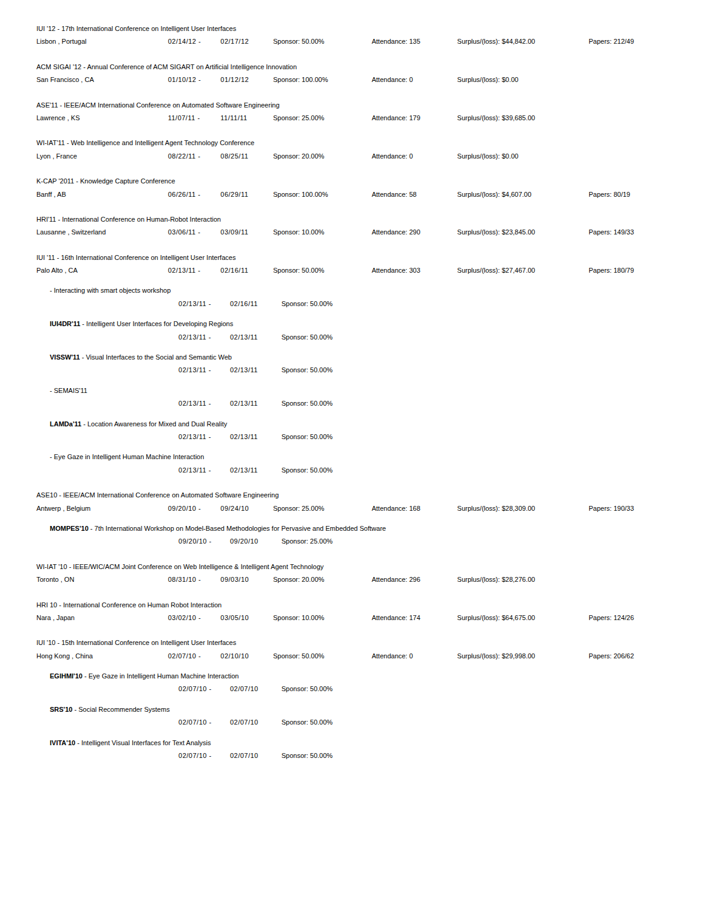IUI '12 - 17th International Conference on Intelligent User Interfaces
| Lisbon , Portugal | 02/14/12 - | 02/17/12 | Sponsor: 50.00% | Attendance: 135 | Surplus/(loss): $44,842.00 | Papers: 212/49 |
ACM SIGAI '12 - Annual Conference of ACM SIGART on Artificial Intelligence Innovation
| San Francisco , CA | 01/10/12 - | 01/12/12 | Sponsor: 100.00% | Attendance: 0 | Surplus/(loss): $0.00 | |
ASE'11 - IEEE/ACM International Conference on Automated Software Engineering
| Lawrence , KS | 11/07/11 - | 11/11/11 | Sponsor: 25.00% | Attendance: 179 | Surplus/(loss): $39,685.00 | |
WI-IAT'11 - Web Intelligence and Intelligent Agent Technology Conference
| Lyon , France | 08/22/11 - | 08/25/11 | Sponsor: 20.00% | Attendance: 0 | Surplus/(loss): $0.00 | |
K-CAP '2011 - Knowledge Capture Conference
| Banff , AB | 06/26/11 - | 06/29/11 | Sponsor: 100.00% | Attendance: 58 | Surplus/(loss): $4,607.00 | Papers: 80/19 |
HRI'11 - International Conference on Human-Robot Interaction
| Lausanne , Switzerland | 03/06/11 - | 03/09/11 | Sponsor: 10.00% | Attendance: 290 | Surplus/(loss): $23,845.00 | Papers: 149/33 |
IUI '11 - 16th International Conference on Intelligent User Interfaces
| Palo Alto , CA | 02/13/11 - | 02/16/11 | Sponsor: 50.00% | Attendance: 303 | Surplus/(loss): $27,467.00 | Papers: 180/79 |
- Interacting with smart objects workshop
| | 02/13/11 - | 02/16/11 | Sponsor: 50.00% | | | |
IUI4DR'11 - Intelligent User Interfaces for Developing Regions
| | 02/13/11 - | 02/13/11 | Sponsor: 50.00% | | | |
VISSW'11 - Visual Interfaces to the Social and Semantic Web
| | 02/13/11 - | 02/13/11 | Sponsor: 50.00% | | | |
- SEMAIS'11
| | 02/13/11 - | 02/13/11 | Sponsor: 50.00% | | | |
LAMDa'11 - Location Awareness for Mixed and Dual Reality
| | 02/13/11 - | 02/13/11 | Sponsor: 50.00% | | | |
- Eye Gaze in Intelligent Human Machine Interaction
| | 02/13/11 - | 02/13/11 | Sponsor: 50.00% | | | |
ASE10 - IEEE/ACM International Conference on Automated Software Engineering
| Antwerp , Belgium | 09/20/10 - | 09/24/10 | Sponsor: 25.00% | Attendance: 168 | Surplus/(loss): $28,309.00 | Papers: 190/33 |
MOMPES'10 - 7th International Workshop on Model-Based Methodologies for Pervasive and Embedded Software
| | 09/20/10 - | 09/20/10 | Sponsor: 25.00% | | | |
WI-IAT '10 - IEEE/WIC/ACM Joint Conference on Web Intelligence & Intelligent Agent Technology
| Toronto , ON | 08/31/10 - | 09/03/10 | Sponsor: 20.00% | Attendance: 296 | Surplus/(loss): $28,276.00 | |
HRI 10 - International Conference on Human Robot Interaction
| Nara , Japan | 03/02/10 - | 03/05/10 | Sponsor: 10.00% | Attendance: 174 | Surplus/(loss): $64,675.00 | Papers: 124/26 |
IUI '10 - 15th International Conference on Intelligent User Interfaces
| Hong Kong , China | 02/07/10 - | 02/10/10 | Sponsor: 50.00% | Attendance: 0 | Surplus/(loss): $29,998.00 | Papers: 206/62 |
EGIHMI'10 - Eye Gaze in Intelligent Human Machine Interaction
| | 02/07/10 - | 02/07/10 | Sponsor: 50.00% | | | |
SRS'10 - Social Recommender Systems
| | 02/07/10 - | 02/07/10 | Sponsor: 50.00% | | | |
IVITA'10 - Intelligent Visual Interfaces for Text Analysis
| | 02/07/10 - | 02/07/10 | Sponsor: 50.00% | | | |